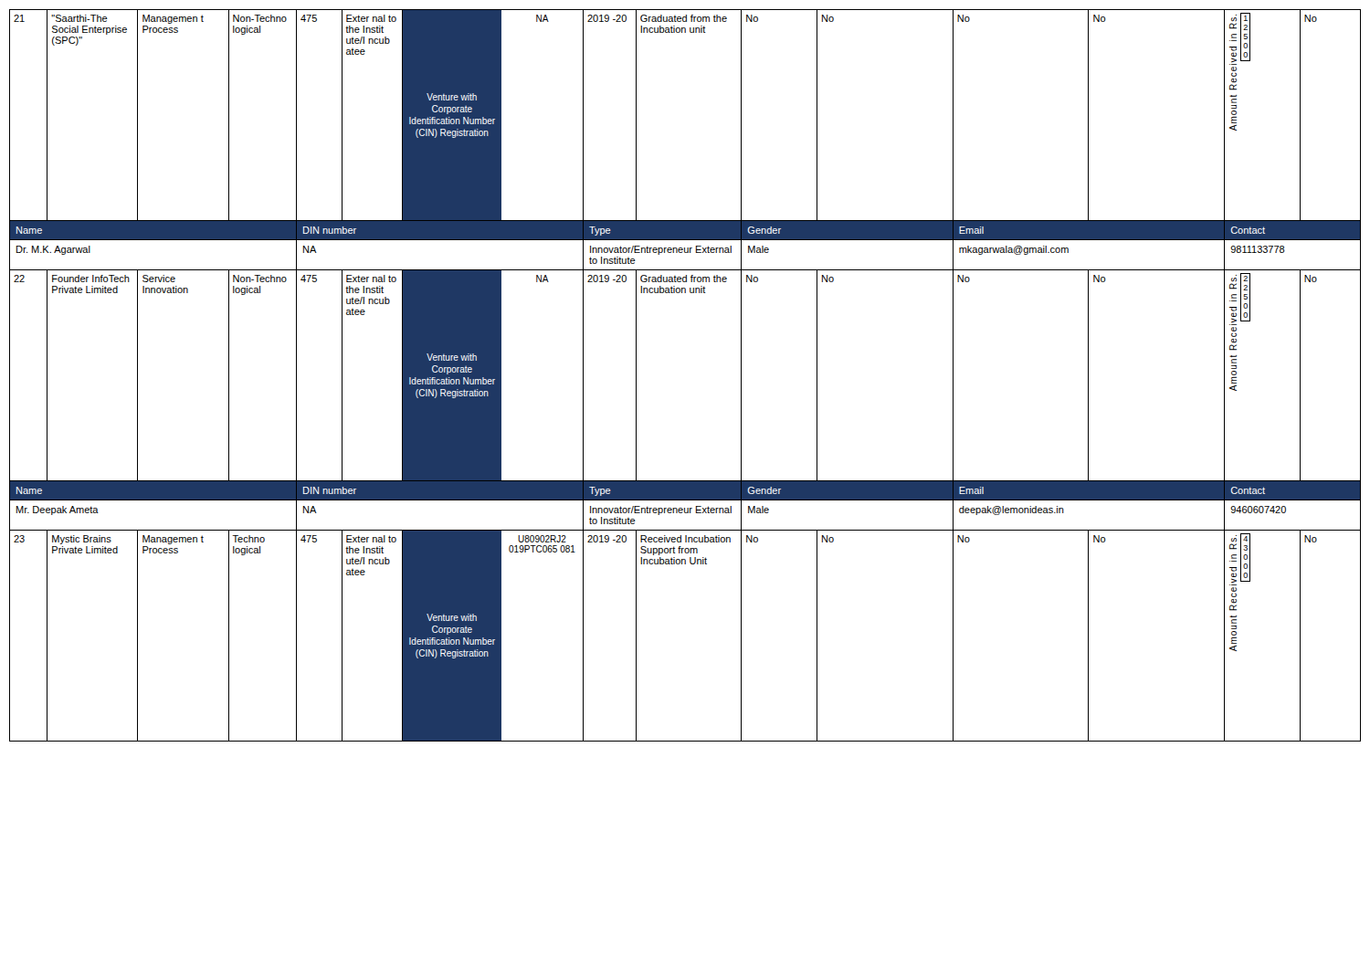| 21 | "Saarthi-The Social Enterprise (SPC)" | Managemen t Process | Non-Techno logical | 475 | Exter nal to the Instit ute/I ncub atee | Venture with Corporate Identification Number (CIN) Registration NA | 2019 -20 | Graduated from the Incubation unit | No | No | No | No | Amount Received in Rs. 1 2 5 0 0 | No |
| Name | DIN number | Type | Gender | Email | Contact |
| Dr. M.K. Agarwal | NA | Innovator/Entrepreneur External to Institute | Male | mkagarwala@gmail.com | 9811133778 |
| 22 | Founder InfoTech Private Limited | Service Innovation | Non-Techno logical | 475 | Exter nal to the Instit ute/I ncub atee | Venture with Corporate Identification Number (CIN) Registration NA | 2019 -20 | Graduated from the Incubation unit | No | No | No | No | Amount Received in Rs. 2 2 5 0 0 | No |
| Name | DIN number | Type | Gender | Email | Contact |
| Mr. Deepak Ameta | NA | Innovator/Entrepreneur External to Institute | Male | deepak@lemonideas.in | 9460607420 |
| 23 | Mystic Brains Private Limited | Managemen t Process | Techno logical | 475 | Exter nal to the Instit ute/I ncub atee | Venture with Corporate Identification Number (CIN) Registration U80902RJ2 019PTC065 081 | 2019 -20 | Received Incubation Support from Incubation Unit | No | No | No | No | Amount Received in Rs. 4 3 0 0 0 | No |